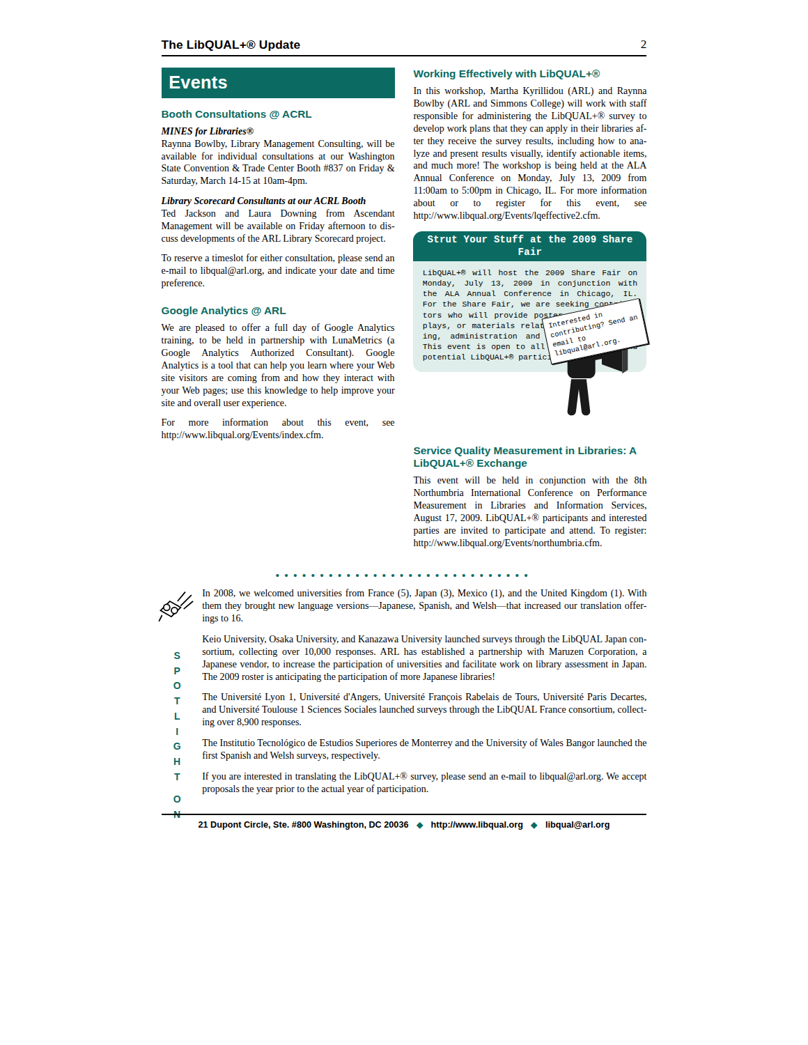The LibQUAL+® Update
2
Events
Booth Consultations @ ACRL
MINES for Libraries®
Raynna Bowlby, Library Management Consulting, will be available for individual consultations at our Washington State Convention & Trade Center Booth #837 on Friday & Saturday, March 14-15 at 10am-4pm.
Library Scorecard Consultants at our ACRL Booth
Ted Jackson and Laura Downing from Ascendant Management will be available on Friday afternoon to discuss developments of the ARL Library Scorecard project.
To reserve a timeslot for either consultation, please send an e-mail to libqual@arl.org, and indicate your date and time preference.
Google Analytics @ ARL
We are pleased to offer a full day of Google Analytics training, to be held in partnership with LunaMetrics (a Google Analytics Authorized Consultant). Google Analytics is a tool that can help you learn where your Web site visitors are coming from and how they interact with your Web pages; use this knowledge to help improve your site and overall user experience.
For more information about this event, see http://www.libqual.org/Events/index.cfm.
Working Effectively with LibQUAL+®
In this workshop, Martha Kyrillidou (ARL) and Raynna Bowlby (ARL and Simmons College) will work with staff responsible for administering the LibQUAL+® survey to develop work plans that they can apply in their libraries after they receive the survey results, including how to analyze and present results visually, identify actionable items, and much more! The workshop is being held at the ALA Annual Conference on Monday, July 13, 2009 from 11:00am to 5:00pm in Chicago, IL. For more information about or to register for this event, see http://www.libqual.org/Events/lqeffective2.cfm.
Strut Your Stuff at the 2009 Share Fair
LibQUAL+® will host the 2009 Share Fair on Monday, July 13, 2009 in conjunction with the ALA Annual Conference in Chicago, IL. For the Share Fair, we are seeking contributors who will provide poster sessions, displays, or materials related to their marketing, administration and use of LibQUAL+®. This event is open to all past, current, and potential LibQUAL+® participants.
Interested in contributing? Send an email to libqual@arl.org.
Service Quality Measurement in Libraries: A LibQUAL+® Exchange
This event will be held in conjunction with the 8th Northumbria International Conference on Performance Measurement in Libraries and Information Services, August 17, 2009. LibQUAL+® participants and interested parties are invited to participate and attend. To register: http://www.libqual.org/Events/northumbria.cfm.
•••••••••••••••••••••••••••••
SPOTLIGHT ON
In 2008, we welcomed universities from France (5), Japan (3), Mexico (1), and the United Kingdom (1). With them they brought new language versions—Japanese, Spanish, and Welsh—that increased our translation offerings to 16.
Keio University, Osaka University, and Kanazawa University launched surveys through the LibQUAL Japan consortium, collecting over 10,000 responses. ARL has established a partnership with Maruzen Corporation, a Japanese vendor, to increase the participation of universities and facilitate work on library assessment in Japan. The 2009 roster is anticipating the participation of more Japanese libraries!
The Université Lyon 1, Université d'Angers, Université François Rabelais de Tours, Université Paris Decartes, and Université Toulouse 1 Sciences Sociales launched surveys through the LibQUAL France consortium, collecting over 8,900 responses.
The Institutio Tecnológico de Estudios Superiores de Monterrey and the University of Wales Bangor launched the first Spanish and Welsh surveys, respectively.
If you are interested in translating the LibQUAL+® survey, please send an e-mail to libqual@arl.org. We accept proposals the year prior to the actual year of participation.
21 Dupont Circle, Ste. #800 Washington, DC 20036 ◆ http://www.libqual.org ◆ libqual@arl.org